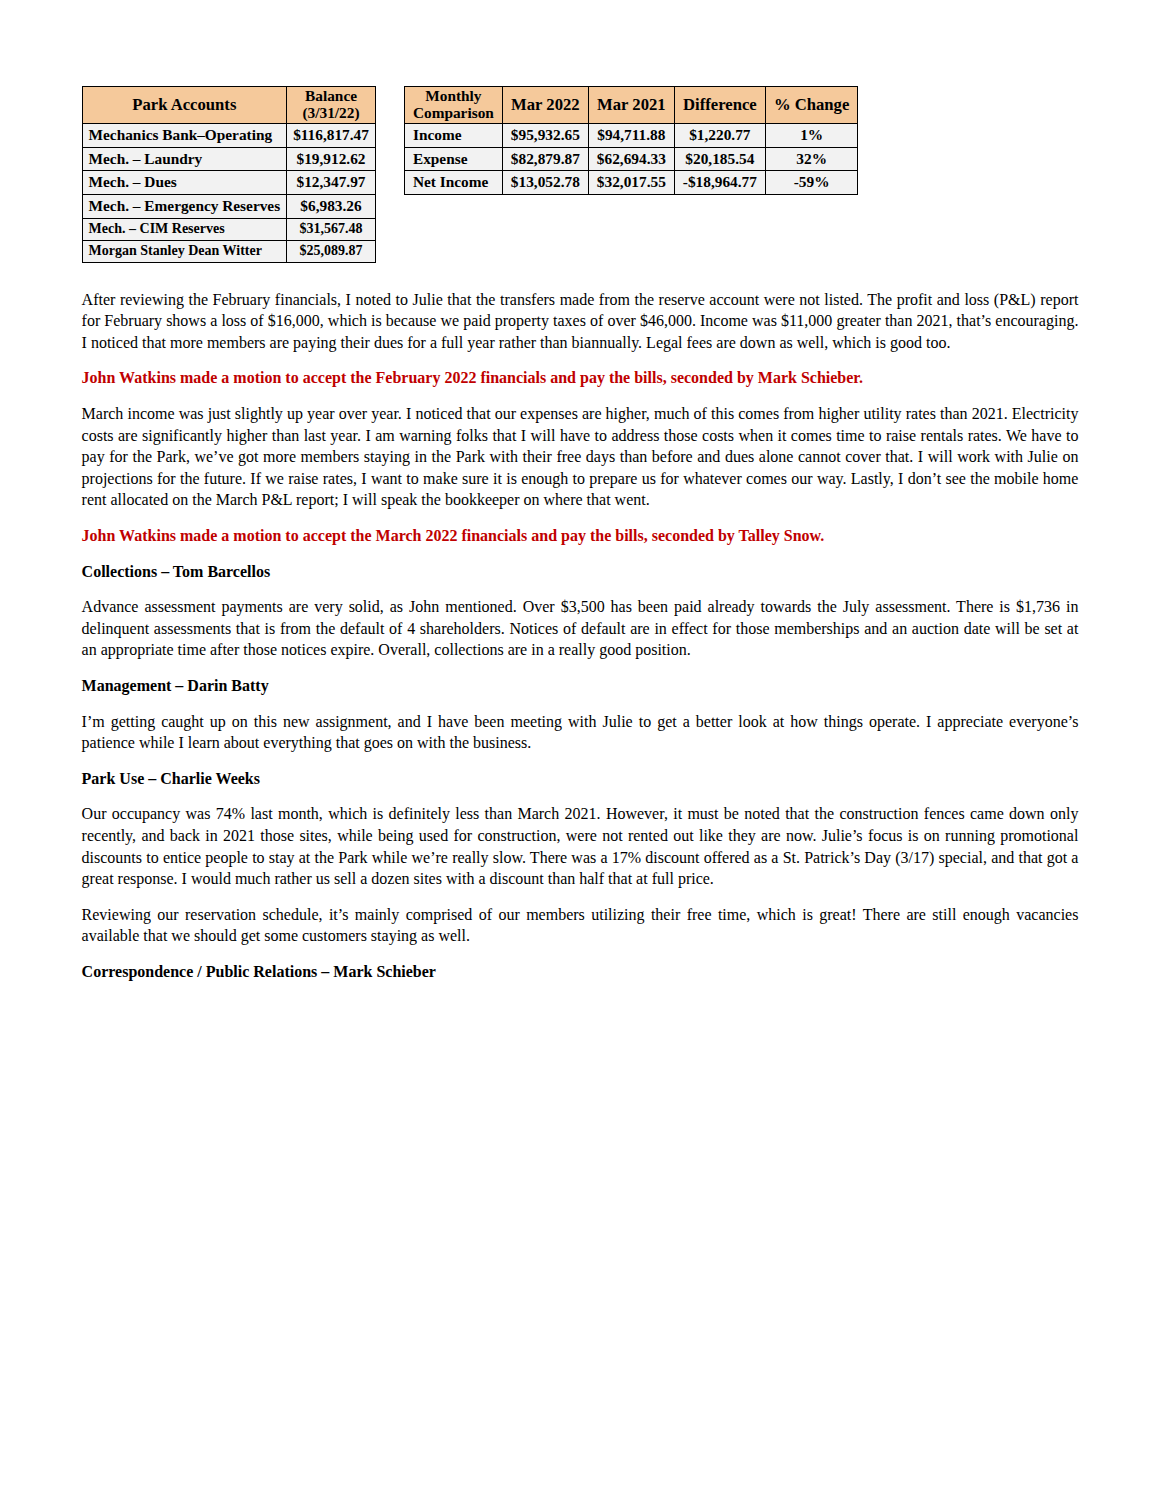| Park Accounts | Balance (3/31/22) |
| --- | --- |
| Mechanics Bank–Operating | $116,817.47 |
| Mech. – Laundry | $19,912.62 |
| Mech. – Dues | $12,347.97 |
| Mech. – Emergency Reserves | $6,983.26 |
| Mech. – CIM Reserves | $31,567.48 |
| Morgan Stanley Dean Witter | $25,089.87 |
| Monthly Comparison | Mar 2022 | Mar 2021 | Difference | % Change |
| --- | --- | --- | --- | --- |
| Income | $95,932.65 | $94,711.88 | $1,220.77 | 1% |
| Expense | $82,879.87 | $62,694.33 | $20,185.54 | 32% |
| Net Income | $13,052.78 | $32,017.55 | -$18,964.77 | -59% |
After reviewing the February financials, I noted to Julie that the transfers made from the reserve account were not listed. The profit and loss (P&L) report for February shows a loss of $16,000, which is because we paid property taxes of over $46,000. Income was $11,000 greater than 2021, that’s encouraging. I noticed that more members are paying their dues for a full year rather than biannually. Legal fees are down as well, which is good too.
John Watkins made a motion to accept the February 2022 financials and pay the bills, seconded by Mark Schieber.
March income was just slightly up year over year. I noticed that our expenses are higher, much of this comes from higher utility rates than 2021. Electricity costs are significantly higher than last year. I am warning folks that I will have to address those costs when it comes time to raise rentals rates. We have to pay for the Park, we’ve got more members staying in the Park with their free days than before and dues alone cannot cover that. I will work with Julie on projections for the future. If we raise rates, I want to make sure it is enough to prepare us for whatever comes our way. Lastly, I don’t see the mobile home rent allocated on the March P&L report; I will speak the bookkeeper on where that went.
John Watkins made a motion to accept the March 2022 financials and pay the bills, seconded by Talley Snow.
Collections – Tom Barcellos
Advance assessment payments are very solid, as John mentioned. Over $3,500 has been paid already towards the July assessment. There is $1,736 in delinquent assessments that is from the default of 4 shareholders. Notices of default are in effect for those memberships and an auction date will be set at an appropriate time after those notices expire. Overall, collections are in a really good position.
Management – Darin Batty
I’m getting caught up on this new assignment, and I have been meeting with Julie to get a better look at how things operate. I appreciate everyone’s patience while I learn about everything that goes on with the business.
Park Use – Charlie Weeks
Our occupancy was 74% last month, which is definitely less than March 2021. However, it must be noted that the construction fences came down only recently, and back in 2021 those sites, while being used for construction, were not rented out like they are now. Julie’s focus is on running promotional discounts to entice people to stay at the Park while we’re really slow. There was a 17% discount offered as a St. Patrick’s Day (3/17) special, and that got a great response. I would much rather us sell a dozen sites with a discount than half that at full price.
Reviewing our reservation schedule, it’s mainly comprised of our members utilizing their free time, which is great! There are still enough vacancies available that we should get some customers staying as well.
Correspondence / Public Relations – Mark Schieber